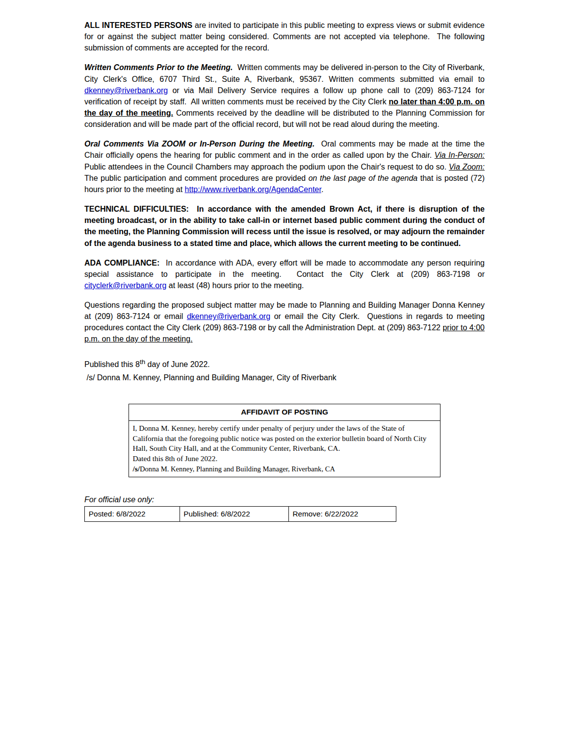ALL INTERESTED PERSONS are invited to participate in this public meeting to express views or submit evidence for or against the subject matter being considered. Comments are not accepted via telephone. The following submission of comments are accepted for the record.
Written Comments Prior to the Meeting. Written comments may be delivered in-person to the City of Riverbank, City Clerk's Office, 6707 Third St., Suite A, Riverbank, 95367. Written comments submitted via email to dkenney@riverbank.org or via Mail Delivery Service requires a follow up phone call to (209) 863-7124 for verification of receipt by staff. All written comments must be received by the City Clerk no later than 4:00 p.m. on the day of the meeting. Comments received by the deadline will be distributed to the Planning Commission for consideration and will be made part of the official record, but will not be read aloud during the meeting.
Oral Comments Via ZOOM or In-Person During the Meeting. Oral comments may be made at the time the Chair officially opens the hearing for public comment and in the order as called upon by the Chair. Via In-Person: Public attendees in the Council Chambers may approach the podium upon the Chair's request to do so. Via Zoom: The public participation and comment procedures are provided on the last page of the agenda that is posted (72) hours prior to the meeting at http://www.riverbank.org/AgendaCenter.
TECHNICAL DIFFICULTIES: In accordance with the amended Brown Act, if there is disruption of the meeting broadcast, or in the ability to take call-in or internet based public comment during the conduct of the meeting, the Planning Commission will recess until the issue is resolved, or may adjourn the remainder of the agenda business to a stated time and place, which allows the current meeting to be continued.
ADA COMPLIANCE: In accordance with ADA, every effort will be made to accommodate any person requiring special assistance to participate in the meeting. Contact the City Clerk at (209) 863-7198 or cityclerk@riverbank.org at least (48) hours prior to the meeting.
Questions regarding the proposed subject matter may be made to Planning and Building Manager Donna Kenney at (209) 863-7124 or email dkenney@riverbank.org or email the City Clerk. Questions in regards to meeting procedures contact the City Clerk (209) 863-7198 or by call the Administration Dept. at (209) 863-7122 prior to 4:00 p.m. on the day of the meeting.
Published this 8th day of June 2022.
/s/ Donna M. Kenney, Planning and Building Manager, City of Riverbank
| AFFIDAVIT OF POSTING |
| --- |
| I, Donna M. Kenney, hereby certify under penalty of perjury under the laws of the State of California that the foregoing public notice was posted on the exterior bulletin board of North City Hall, South City Hall, and at the Community Center, Riverbank, CA. Dated this 8th of June 2022. /s/ Donna M. Kenney, Planning and Building Manager, Riverbank, CA |
For official use only:
| Posted: 6/8/2022 | Published: 6/8/2022 | Remove: 6/22/2022 |